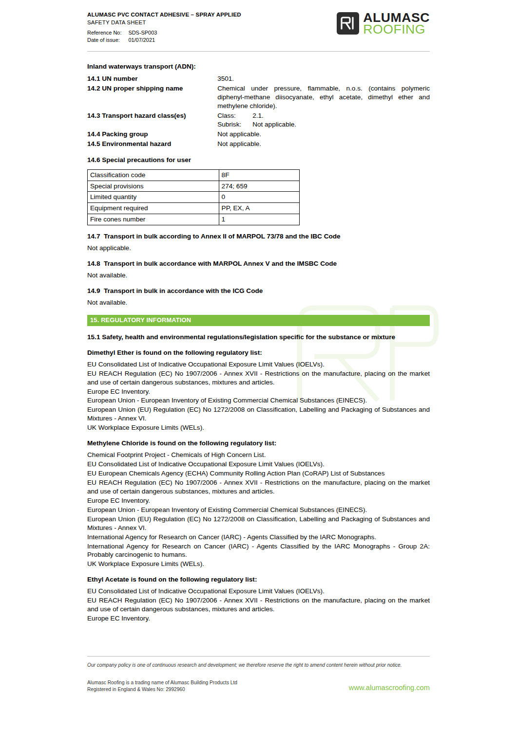Alumasc PVC Contact Adhesive – Spray Applied
Safety Data Sheet
| Reference No: | SDS-SP003 |
| Date of issue: | 01/07/2021 |
ALUMASC ROOFING
Inland waterways transport (ADN):
| 14.1 UN number | 3501. |
| 14.2 UN proper shipping name | Chemical under pressure, flammable, n.o.s. (contains polymeric diphenyl-methane diisocyanate, ethyl acetate, dimethyl ether and methylene chloride). |
| 14.3 Transport hazard class(es) | / Class: / 2.1. / / Subrisk: / Not applicable. / |
| 14.4 Packing group | Not applicable. |
| 14.5 Environmental hazard | Not applicable. |
14.6 Special precautions for user
| Classification code | 8F |
| Special provisions | 274; 659 |
| Limited quantity | 0 |
| Equipment required | PP, EX, A |
| Fire cones number | 1 |
14.7 Transport in bulk according to Annex II of MARPOL 73/78 and the IBC Code
Not applicable.
14.8 Transport in bulk accordance with MARPOL Annex V and the IMSBC Code
Not available.
14.9 Transport in bulk in accordance with the ICG Code
Not available.
15. REGULATORY INFORMATION
15.1 Safety, health and environmental regulations/legislation specific for the substance or mixture
Dimethyl Ether is found on the following regulatory list:
EU Consolidated List of Indicative Occupational Exposure Limit Values (IOELVs).
EU REACH Regulation (EC) No 1907/2006 - Annex XVII - Restrictions on the manufacture, placing on the market and use of certain dangerous substances, mixtures and articles.
Europe EC Inventory.
European Union - European Inventory of Existing Commercial Chemical Substances (EINECS).
European Union (EU) Regulation (EC) No 1272/2008 on Classification, Labelling and Packaging of Substances and Mixtures - Annex VI.
UK Workplace Exposure Limits (WELs).
Methylene Chloride is found on the following regulatory list:
Chemical Footprint Project - Chemicals of High Concern List.
EU Consolidated List of Indicative Occupational Exposure Limit Values (IOELVs).
EU European Chemicals Agency (ECHA) Community Rolling Action Plan (CoRAP) List of Substances
EU REACH Regulation (EC) No 1907/2006 - Annex XVII - Restrictions on the manufacture, placing on the market and use of certain dangerous substances, mixtures and articles.
Europe EC Inventory.
European Union - European Inventory of Existing Commercial Chemical Substances (EINECS).
European Union (EU) Regulation (EC) No 1272/2008 on Classification, Labelling and Packaging of Substances and Mixtures - Annex VI.
International Agency for Research on Cancer (IARC) - Agents Classified by the IARC Monographs.
International Agency for Research on Cancer (IARC) - Agents Classified by the IARC Monographs - Group 2A: Probably carcinogenic to humans.
UK Workplace Exposure Limits (WELs).
Ethyl Acetate is found on the following regulatory list:
EU Consolidated List of Indicative Occupational Exposure Limit Values (IOELVs).
EU REACH Regulation (EC) No 1907/2006 - Annex XVII - Restrictions on the manufacture, placing on the market and use of certain dangerous substances, mixtures and articles.
Europe EC Inventory.
Our company policy is one of continuous research and development; we therefore reserve the right to amend content herein without prior notice.
Alumasc Roofing is a trading name of Alumasc Building Products Ltd
Registered in England & Wales No: 2992960
www.alumascroofing.com